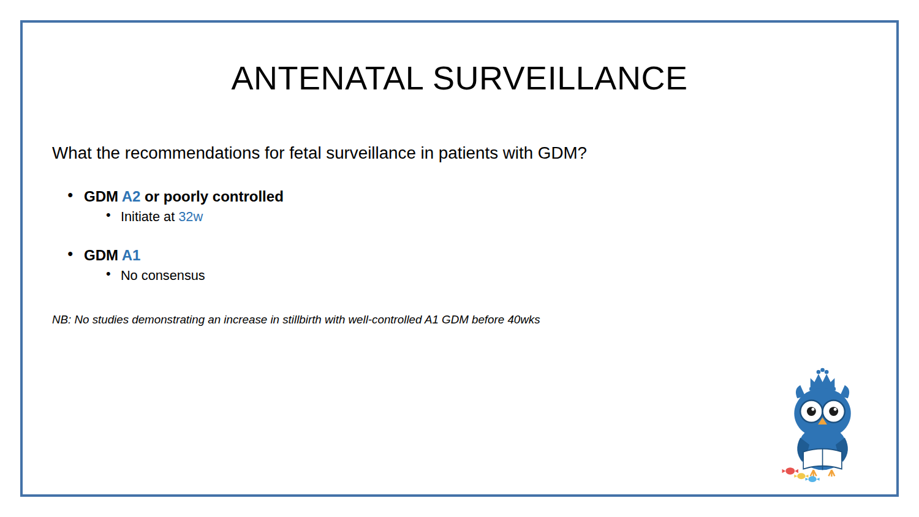ANTENATAL SURVEILLANCE
What the recommendations for fetal surveillance in patients with GDM?
GDM A2 or poorly controlled
Initiate at 32w
GDM A1
No consensus
NB: No studies demonstrating an increase in stillbirth with well-controlled A1 GDM before 40wks